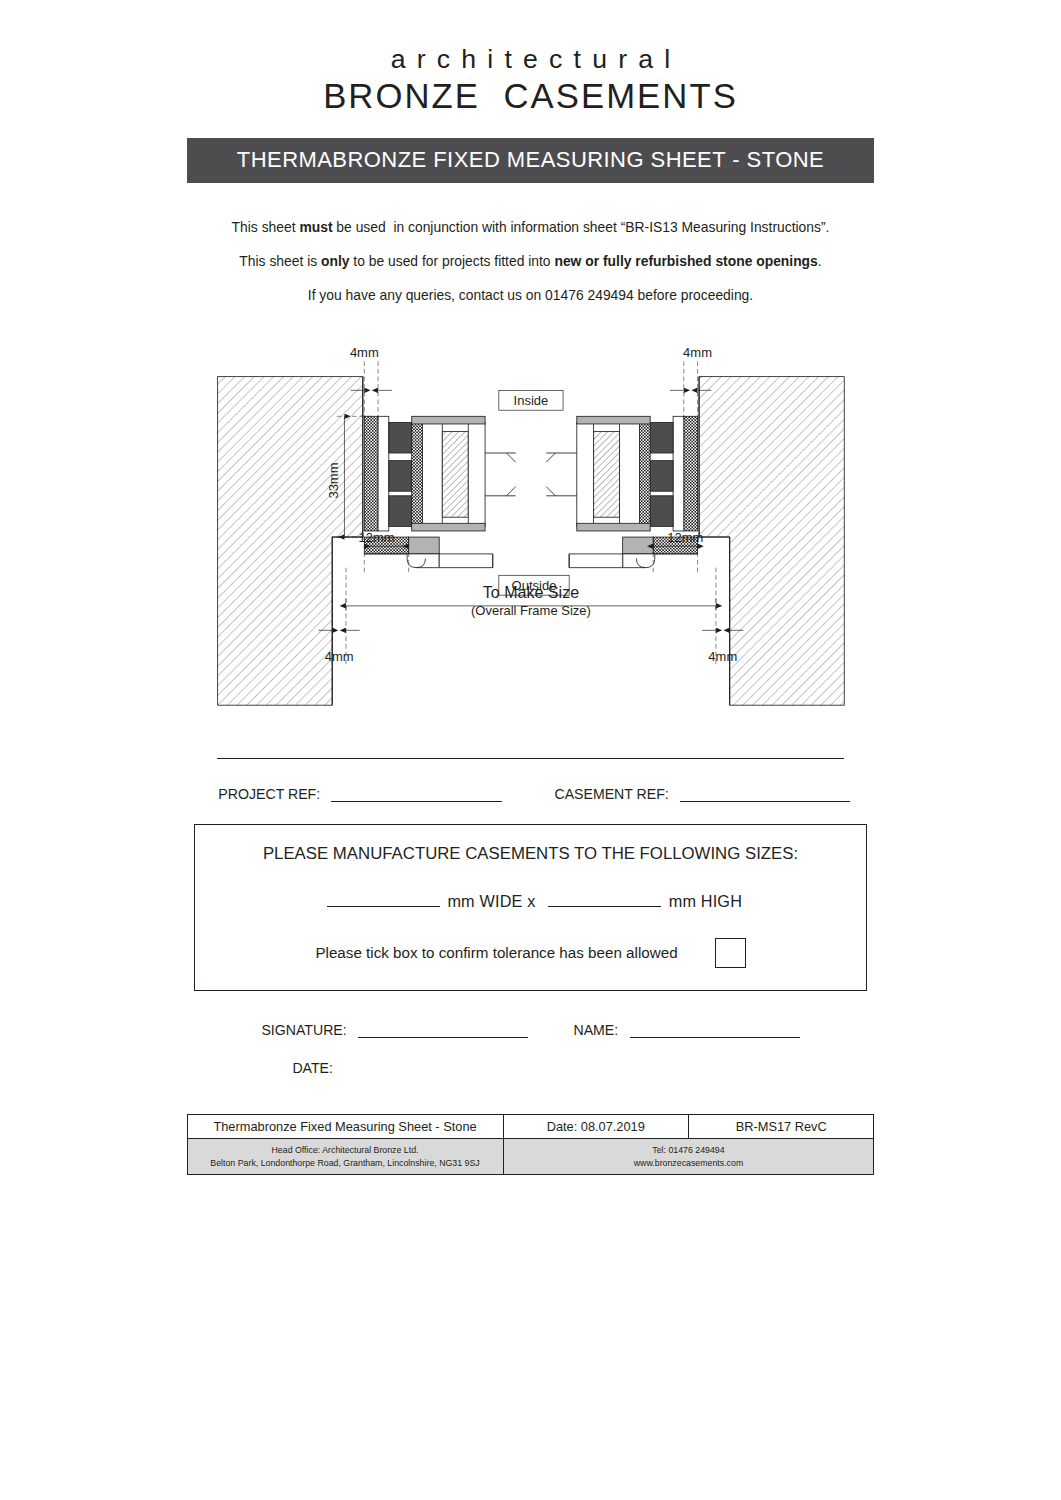architectural
BRONZE CASEMENTS
THERMABRONZE FIXED MEASURING SHEET - STONE
This sheet must be used in conjunction with information sheet “BR-IS13 Measuring Instructions”.
This sheet is only to be used for projects fitted into new or fully refurbished stone openings.
If you have any queries, contact us on 01476 249494 before proceeding.
4mm 4mm Inside Outside 33mm 12mm 12mm 4mm 4mm To Make Size (Overall Frame Size)
PROJECT REF: CASEMENT REF:
PLEASE MANUFACTURE CASEMENTS TO THE FOLLOWING SIZES:
mm WIDE x mm HIGH
Please tick box to confirm tolerance has been allowed
SIGNATURE: NAME:
DATE:
| Thermabronze Fixed Measuring Sheet - Stone | Date: 08.07.2019 | BR-MS17 RevC |
| Head Office: Architectural Bronze Ltd. Belton Park, Londonthorpe Road, Grantham, Lincolnshire, NG31 9SJ | Tel: 01476 249494 www.bronzecasements.com |